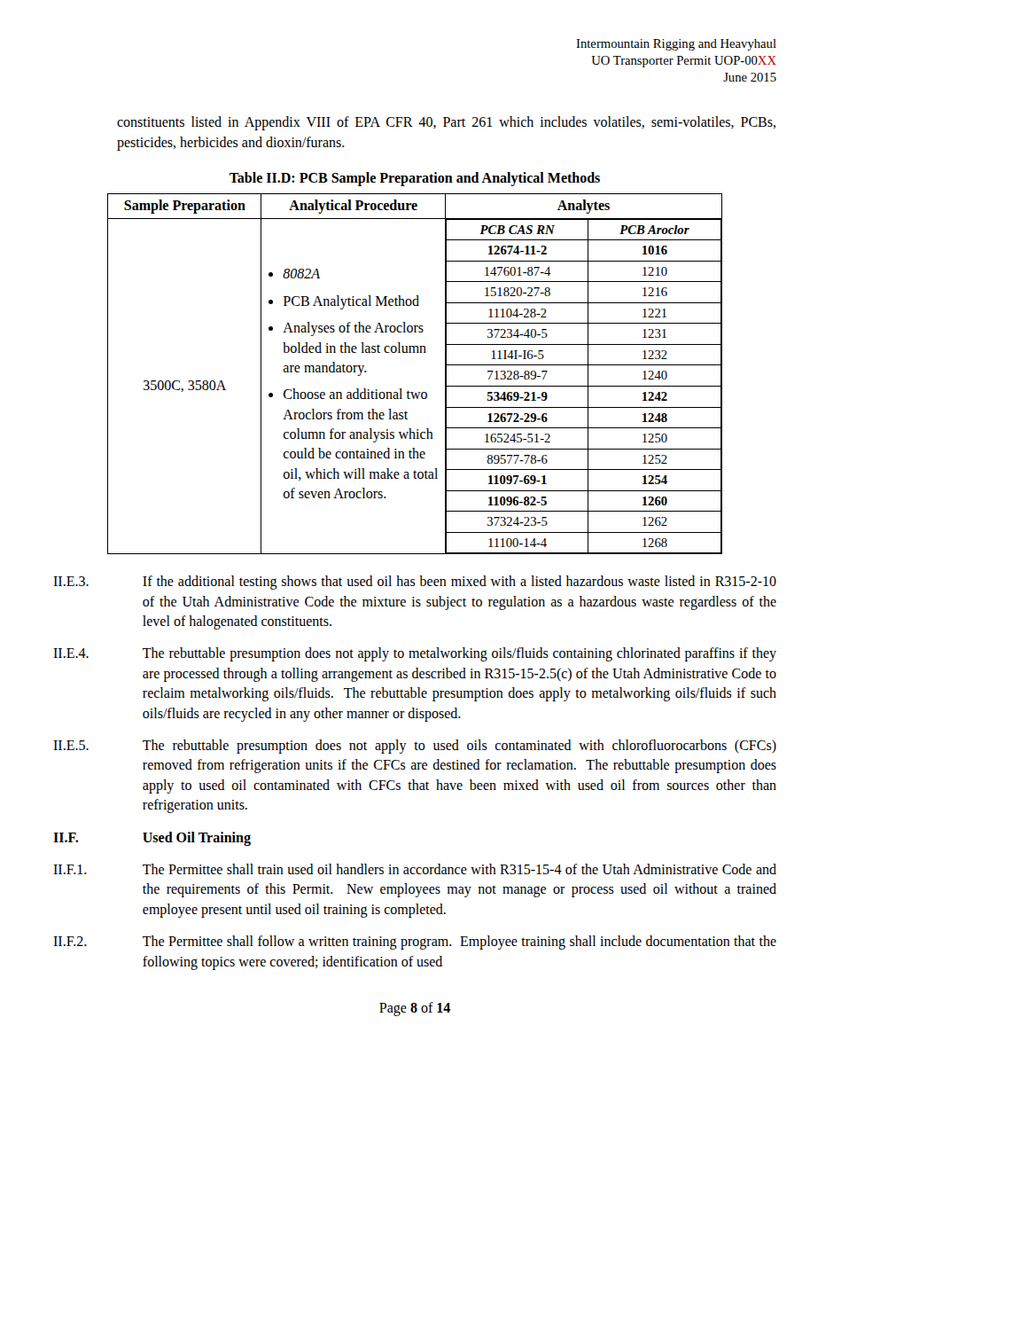Intermountain Rigging and Heavyhaul
UO Transporter Permit UOP-00XX
June 2015
constituents listed in Appendix VIII of EPA CFR 40, Part 261 which includes volatiles, semi-volatiles, PCBs, pesticides, herbicides and dioxin/furans.
Table II.D: PCB Sample Preparation and Analytical Methods
| Sample Preparation | Analytical Procedure | Analytes |
| --- | --- | --- |
| 3500C, 3580A | 8082A PCB Analytical Method Analyses of the Aroclors bolded in the last column are mandatory. Choose an additional two Aroclors from the last column for analysis which could be contained in the oil, which will make a total of seven Aroclors. | / PCB CAS RN / PCB Aroclor / / --- / --- / / 12674-11-2 / 1016 / / 147601-87-4 / 1210 / / 151820-27-8 / 1216 / / 11104-28-2 / 1221 / / 37234-40-5 / 1231 / / 11I4I-I6-5 / 1232 / / 71328-89-7 / 1240 / / 53469-21-9 / 1242 / / 12672-29-6 / 1248 / / 165245-51-2 / 1250 / / 89577-78-6 / 1252 / / 11097-69-1 / 1254 / / 11096-82-5 / 1260 / / 37324-23-5 / 1262 / / 11100-14-4 / 1268 / |
II.E.3.
If the additional testing shows that used oil has been mixed with a listed hazardous waste listed in R315-2-10 of the Utah Administrative Code the mixture is subject to regulation as a hazardous waste regardless of the level of halogenated constituents.
II.E.4.
The rebuttable presumption does not apply to metalworking oils/fluids containing chlorinated paraffins if they are processed through a tolling arrangement as described in R315-15-2.5(c) of the Utah Administrative Code to reclaim metalworking oils/fluids. The rebuttable presumption does apply to metalworking oils/fluids if such oils/fluids are recycled in any other manner or disposed.
II.E.5.
The rebuttable presumption does not apply to used oils contaminated with chlorofluorocarbons (CFCs) removed from refrigeration units if the CFCs are destined for reclamation. The rebuttable presumption does apply to used oil contaminated with CFCs that have been mixed with used oil from sources other than refrigeration units.
II.F.
Used Oil Training
II.F.1.
The Permittee shall train used oil handlers in accordance with R315-15-4 of the Utah Administrative Code and the requirements of this Permit. New employees may not manage or process used oil without a trained employee present until used oil training is completed.
II.F.2.
The Permittee shall follow a written training program. Employee training shall include documentation that the following topics were covered; identification of used
Page 8 of 14